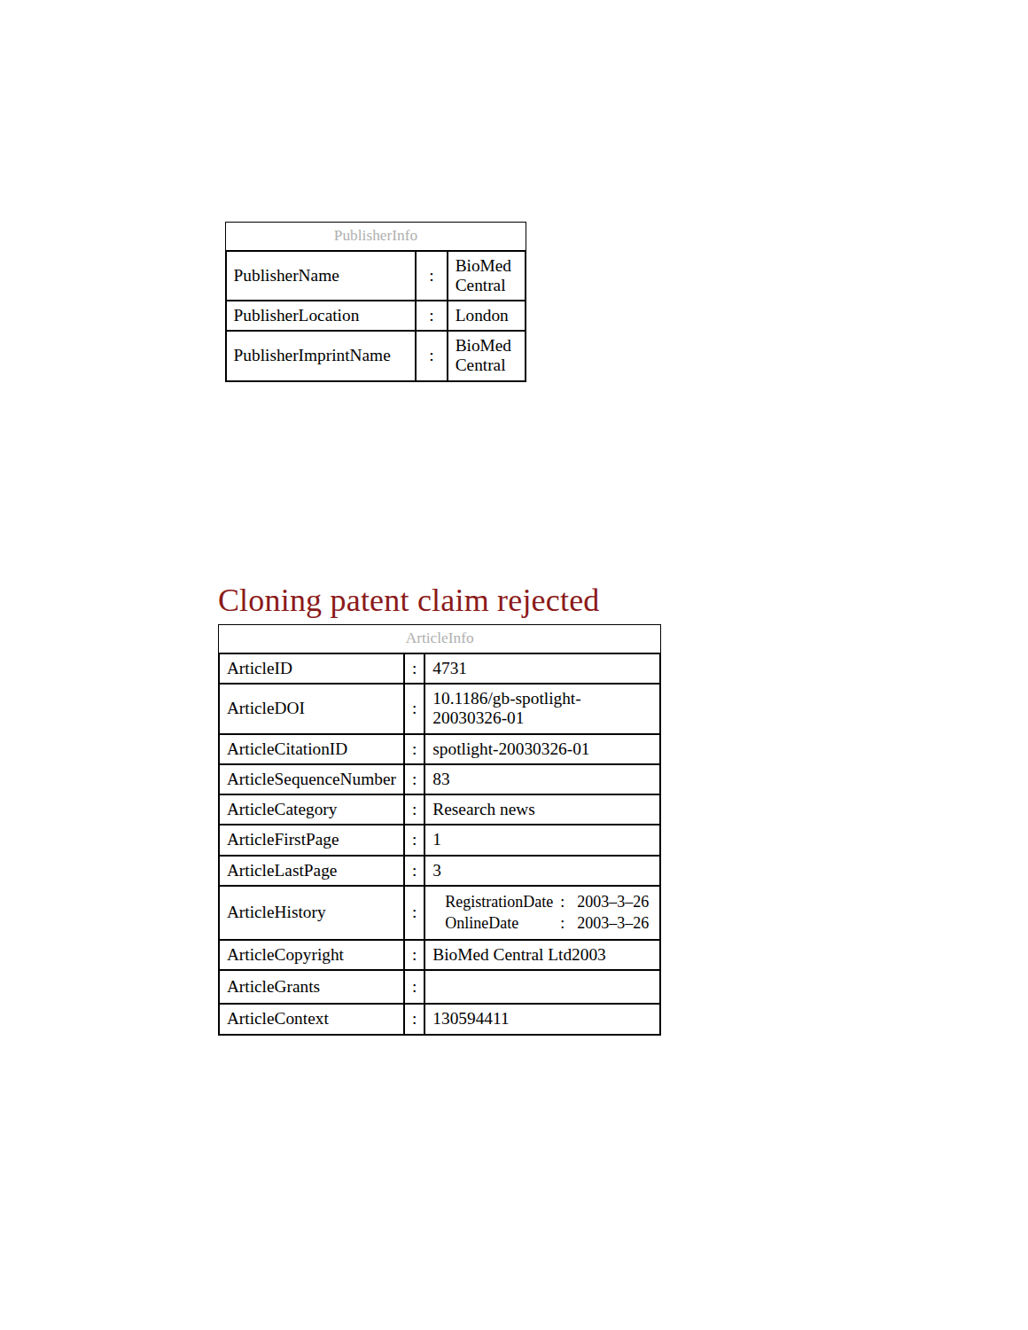PublisherInfo
| PublisherName | : | BioMed Central |
| PublisherLocation | : | London |
| PublisherImprintName | : | BioMed Central |
Cloning patent claim rejected
ArticleInfo
| ArticleID | : | 4731 |
| ArticleDOI | : | 10.1186/gb-spotlight-20030326-01 |
| ArticleCitationID | : | spotlight-20030326-01 |
| ArticleSequenceNumber | : | 83 |
| ArticleCategory | : | Research news |
| ArticleFirstPage | : | 1 |
| ArticleLastPage | : | 3 |
| ArticleHistory | : | / RegistrationDate / : / 2003–3–26 / / OnlineDate / : / 2003–3–26 / |
| ArticleCopyright | : | BioMed Central Ltd2003 |
| ArticleGrants | : | |
| ArticleContext | : | 130594411 |